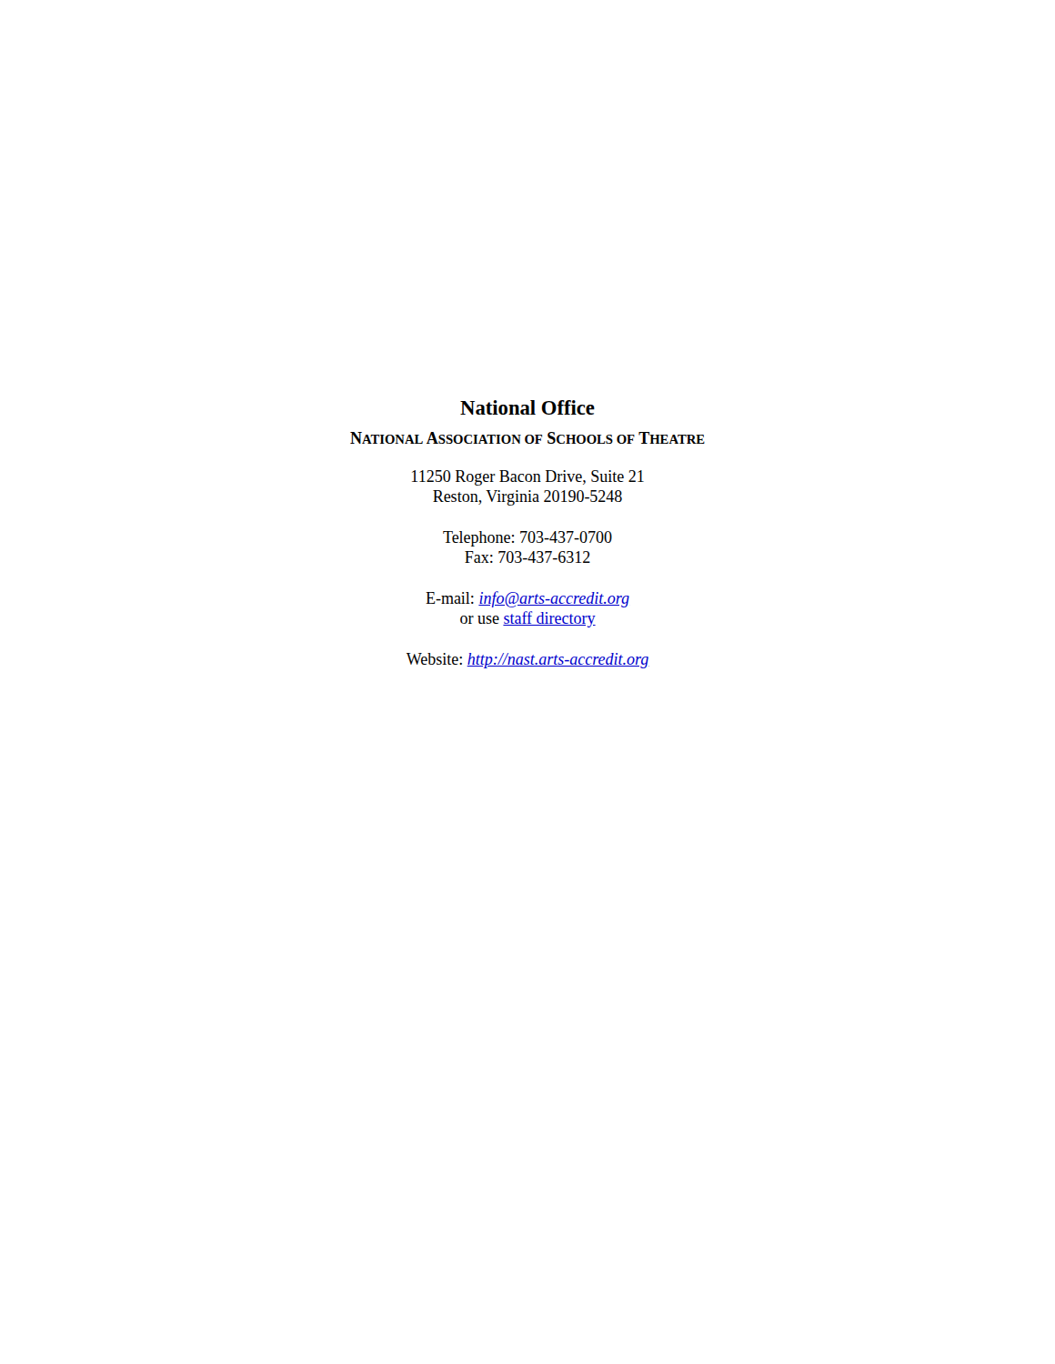National Office
NATIONAL ASSOCIATION OF SCHOOLS OF THEATRE
11250 Roger Bacon Drive, Suite 21
Reston, Virginia 20190-5248
Telephone: 703-437-0700
Fax: 703-437-6312
E-mail: info@arts-accredit.org
or use staff directory
Website: http://nast.arts-accredit.org